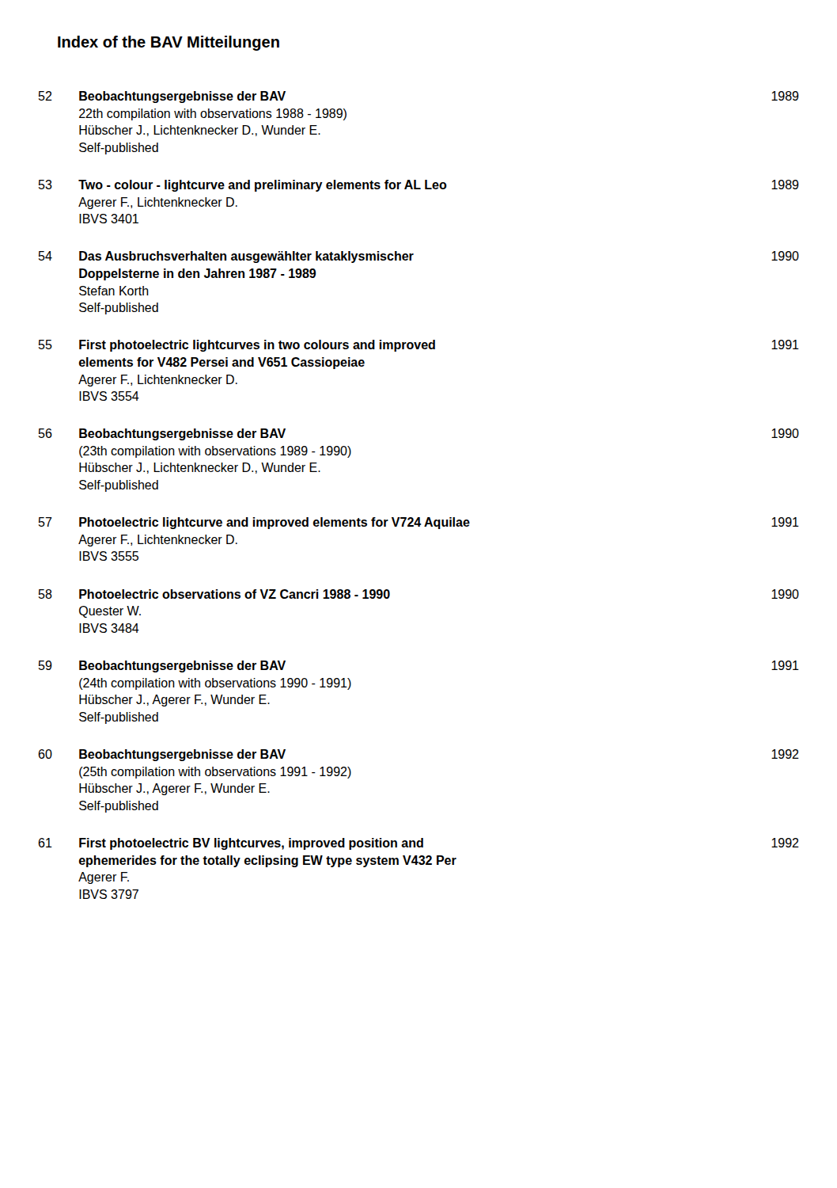Index of the BAV Mitteilungen
| 52 | Beobachtungsergebnisse der BAV 22th compilation with observations 1988 - 1989) Hübscher J., Lichtenknecker D., Wunder E. Self-published | 1989 |
| 53 | Two - colour - lightcurve and preliminary elements for AL Leo Agerer F., Lichtenknecker D. IBVS 3401 | 1989 |
| 54 | Das Ausbruchsverhalten ausgewählter kataklysmischer Doppelsterne in den Jahren 1987 - 1989 Stefan Korth Self-published | 1990 |
| 55 | First photoelectric lightcurves in two colours and improved elements for V482 Persei and V651 Cassiopeiae Agerer F., Lichtenknecker D. IBVS 3554 | 1991 |
| 56 | Beobachtungsergebnisse der BAV (23th compilation with observations 1989 - 1990) Hübscher J., Lichtenknecker D., Wunder E. Self-published | 1990 |
| 57 | Photoelectric lightcurve and improved elements for V724 Aquilae Agerer F., Lichtenknecker D. IBVS 3555 | 1991 |
| 58 | Photoelectric observations of VZ Cancri 1988 - 1990 Quester W. IBVS 3484 | 1990 |
| 59 | Beobachtungsergebnisse der BAV (24th compilation with observations 1990 - 1991) Hübscher J., Agerer F., Wunder E. Self-published | 1991 |
| 60 | Beobachtungsergebnisse der BAV (25th compilation with observations 1991 - 1992) Hübscher J., Agerer F., Wunder E. Self-published | 1992 |
| 61 | First photoelectric BV lightcurves, improved position and ephemerides for the totally eclipsing EW type system V432 Per Agerer F. IBVS 3797 | 1992 |